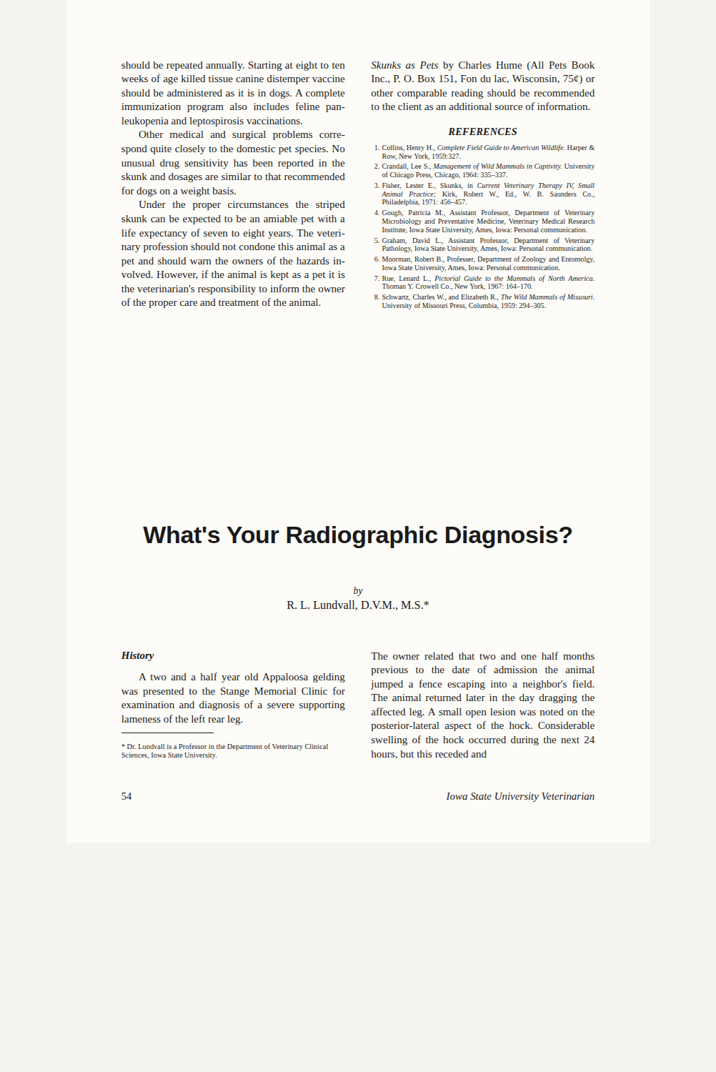should be repeated annually. Starting at eight to ten weeks of age killed tissue canine distemper vaccine should be administered as it is in dogs. A complete immunization program also includes feline panleukopenia and leptospirosis vaccinations.
Other medical and surgical problems correspond quite closely to the domestic pet species. No unusual drug sensitivity has been reported in the skunk and dosages are similar to that recommended for dogs on a weight basis.
Under the proper circumstances the striped skunk can be expected to be an amiable pet with a life expectancy of seven to eight years. The veterinary profession should not condone this animal as a pet and should warn the owners of the hazards involved. However, if the animal is kept as a pet it is the veterinarian's responsibility to inform the owner of the proper care and treatment of the animal.
Skunks as Pets by Charles Hume (All Pets Book Inc., P. O. Box 151, Fon du lac, Wisconsin, 75¢) or other comparable reading should be recommended to the client as an additional source of information.
REFERENCES
Collins, Henry H., Complete Field Guide to American Wildlife. Harper & Row, New York, 1959:327.
Crandall, Lee S., Management of Wild Mammals in Captivity. University of Chicago Press, Chicago, 1964: 335–337.
Fisher, Lester E., Skunks, in Current Veterinary Therapy IV, Small Animal Practice; Kirk, Robert W., Ed., W. B. Saunders Co., Philadelphia, 1971: 456–457.
Gough, Patricia M., Assistant Professor, Department of Veterinary Microbiology and Preventative Medicine, Veterinary Medical Research Institute, Iowa State University, Ames, Iowa: Personal communication.
Graham, David L., Assistant Professor, Department of Veterinary Pathology, Iowa State University, Ames, Iowa: Personal communication.
Moorman, Robert B., Professer, Department of Zoology and Entomolgy, Iowa State University, Ames, Iowa: Personal communication.
Rue, Lenard L., Pictorial Guide to the Mammals of North America. Thoman Y. Crowell Co., New York, 1967: 164–170.
Schwartz, Charles W., and Elizabeth R., The Wild Mammals of Missouri. University of Missouri Press, Columbia, 1959: 294–305.
What's Your Radiographic Diagnosis?
by
R. L. Lundvall, D.V.M., M.S.*
History
A two and a half year old Appaloosa gelding was presented to the Stange Memorial Clinic for examination and diagnosis of a severe supporting lameness of the left rear leg.
* Dr. Lundvall is a Professor in the Department of Veterinary Clinical Sciences, Iowa State University.
The owner related that two and one half months previous to the date of admission the animal jumped a fence escaping into a neighbor's field. The animal returned later in the day dragging the affected leg. A small open lesion was noted on the posterior-lateral aspect of the hock. Considerable swelling of the hock occurred during the next 24 hours, but this receded and
54
Iowa State University Veterinarian